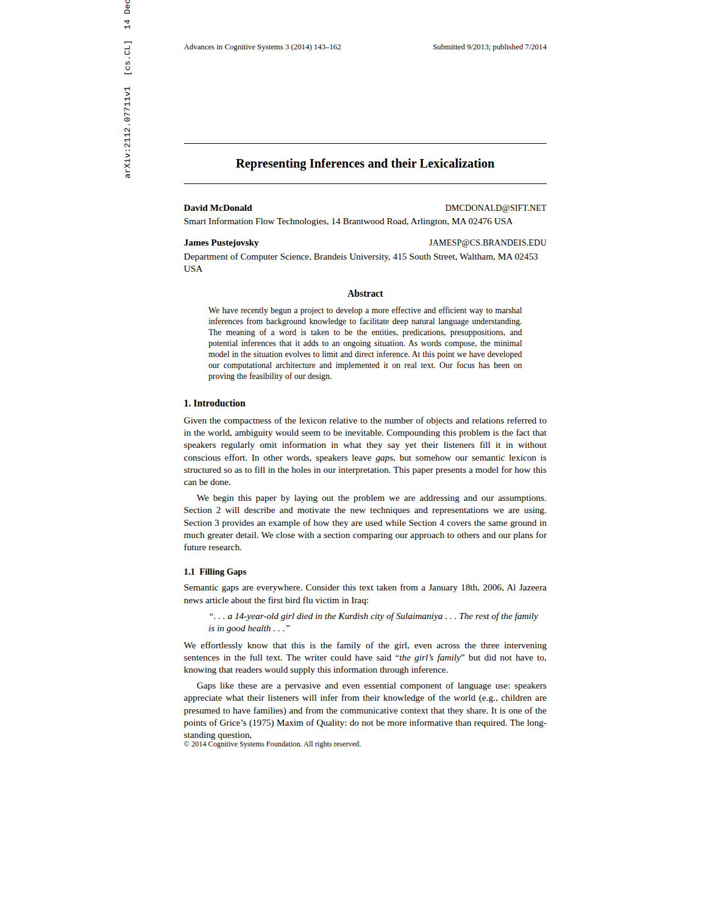arXiv:2112.07711v1 [cs.CL] 14 Dec 2021
Advances in Cognitive Systems 3 (2014) 143–162 Submitted 9/2013; published 7/2014
Representing Inferences and their Lexicalization
David McDonald DMCDONALD@SIFT.NET
Smart Information Flow Technologies, 14 Brantwood Road, Arlington, MA 02476 USA
James Pustejovsky JAMESP@CS.BRANDEIS.EDU
Department of Computer Science, Brandeis University, 415 South Street, Waltham, MA 02453 USA
Abstract
We have recently begun a project to develop a more effective and efficient way to marshal inferences from background knowledge to facilitate deep natural language understanding. The meaning of a word is taken to be the entities, predications, presuppositions, and potential inferences that it adds to an ongoing situation. As words compose, the minimal model in the situation evolves to limit and direct inference. At this point we have developed our computational architecture and implemented it on real text. Our focus has been on proving the feasibility of our design.
1. Introduction
Given the compactness of the lexicon relative to the number of objects and relations referred to in the world, ambiguity would seem to be inevitable. Compounding this problem is the fact that speakers regularly omit information in what they say yet their listeners fill it in without conscious effort. In other words, speakers leave gaps, but somehow our semantic lexicon is structured so as to fill in the holes in our interpretation. This paper presents a model for how this can be done.
We begin this paper by laying out the problem we are addressing and our assumptions. Section 2 will describe and motivate the new techniques and representations we are using. Section 3 provides an example of how they are used while Section 4 covers the same ground in much greater detail. We close with a section comparing our approach to others and our plans for future research.
1.1 Filling Gaps
Semantic gaps are everywhere. Consider this text taken from a January 18th, 2006, Al Jazeera news article about the first bird flu victim in Iraq:
“. . . a 14-year-old girl died in the Kurdish city of Sulaimaniya . . . The rest of the family is in good health . . .”
We effortlessly know that this is the family of the girl, even across the three intervening sentences in the full text. The writer could have said “the girl’s family” but did not have to, knowing that readers would supply this information through inference.
Gaps like these are a pervasive and even essential component of language use: speakers appreciate what their listeners will infer from their knowledge of the world (e.g., children are presumed to have families) and from the communicative context that they share. It is one of the points of Grice’s (1975) Maxim of Quality: do not be more informative than required. The long-standing question,
© 2014 Cognitive Systems Foundation. All rights reserved.